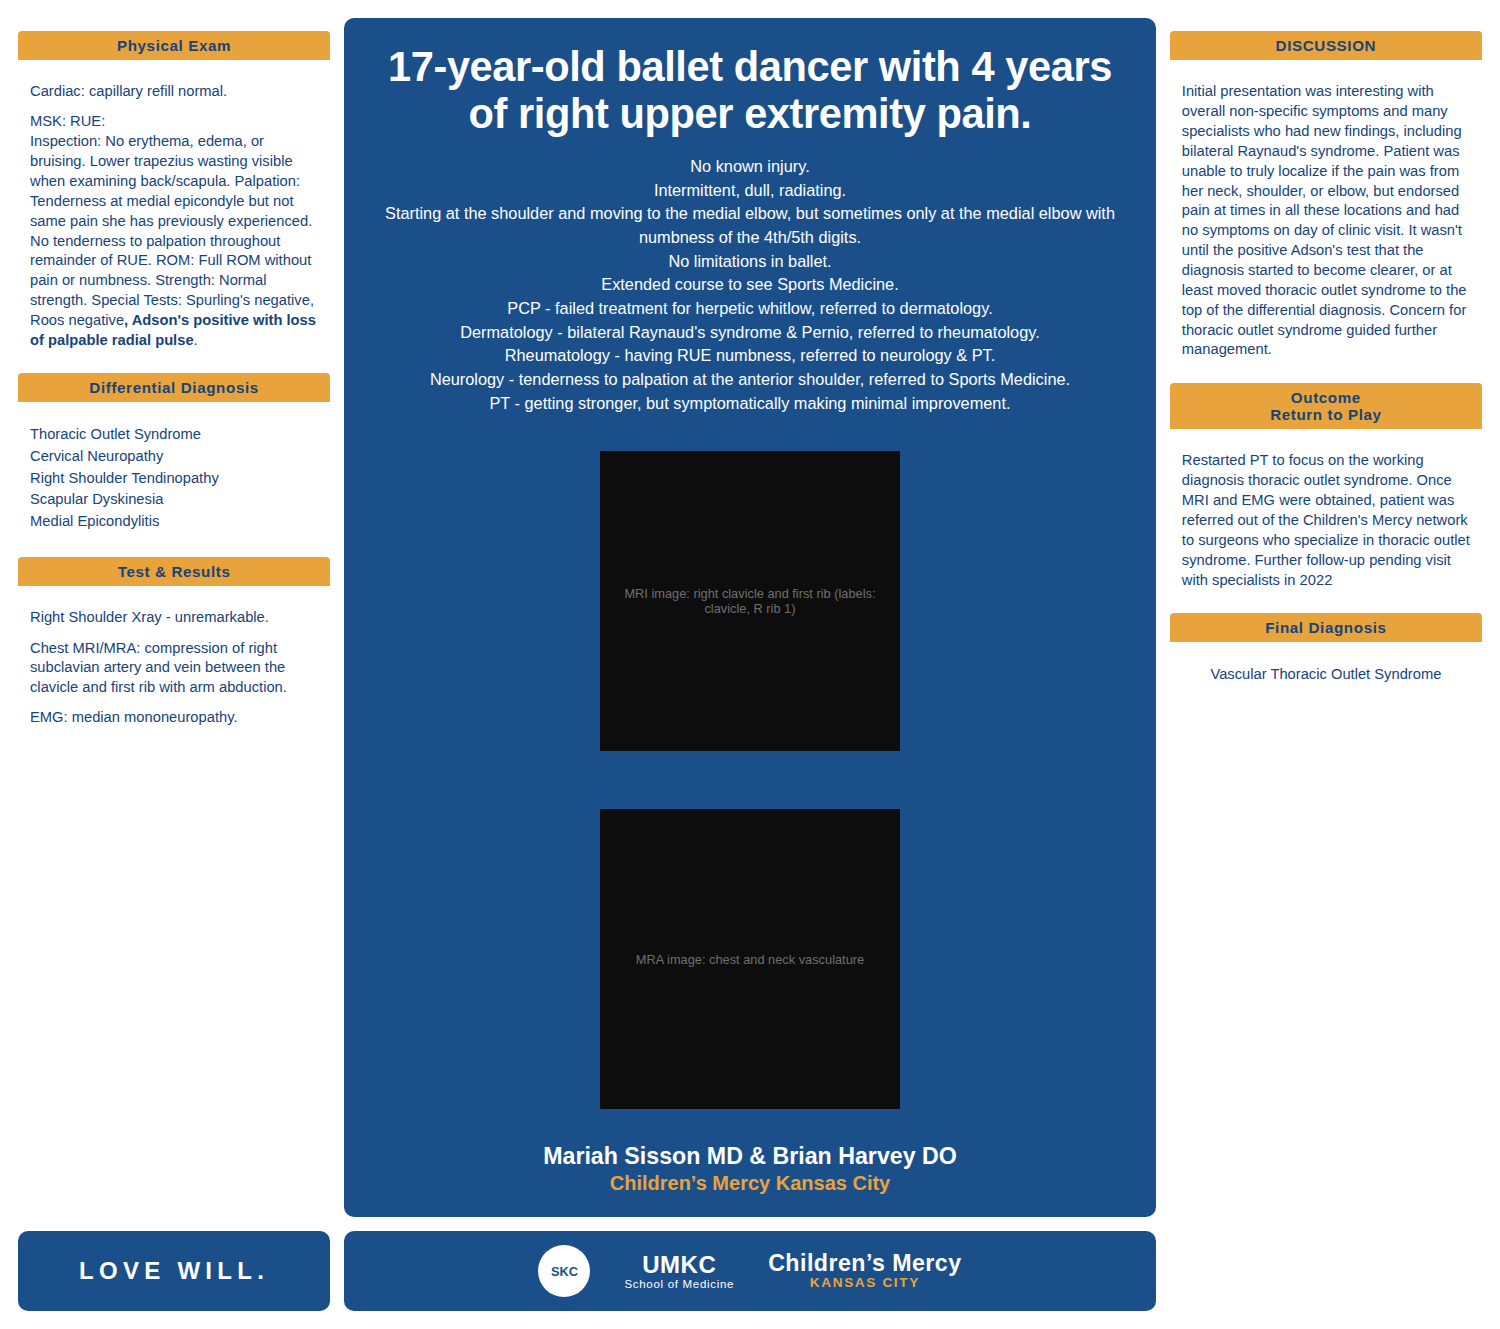Physical Exam
Cardiac: capillary refill normal.
MSK: RUE:
Inspection: No erythema, edema, or bruising. Lower trapezius wasting visible when examining back/scapula. Palpation: Tenderness at medial epicondyle but not same pain she has previously experienced. No tenderness to palpation throughout remainder of RUE. ROM: Full ROM without pain or numbness. Strength: Normal strength. Special Tests: Spurling's negative, Roos negative, Adson's positive with loss of palpable radial pulse.
Differential Diagnosis
Thoracic Outlet Syndrome
Cervical Neuropathy
Right Shoulder Tendinopathy
Scapular Dyskinesia
Medial Epicondylitis
Test & Results
Right Shoulder Xray - unremarkable.
Chest MRI/MRA: compression of right subclavian artery and vein between the clavicle and first rib with arm abduction.
EMG: median mononeuropathy.
17-year-old ballet dancer with 4 years of right upper extremity pain.
No known injury.
Intermittent, dull, radiating.
Starting at the shoulder and moving to the medial elbow, but sometimes only at the medial elbow with numbness of the 4th/5th digits.
No limitations in ballet.
Extended course to see Sports Medicine.
PCP - failed treatment for herpetic whitlow, referred to dermatology.
Dermatology - bilateral Raynaud's syndrome & Pernio, referred to rheumatology.
Rheumatology - having RUE numbness, referred to neurology & PT.
Neurology - tenderness to palpation at the anterior shoulder, referred to Sports Medicine.
PT - getting stronger, but symptomatically making minimal improvement.
MRI image: right clavicle and first rib (labels: clavicle, R rib 1)
MRA image: chest and neck vasculature
Mariah Sisson MD & Brian Harvey DO
Children’s Mercy Kansas City
DISCUSSION
Initial presentation was interesting with overall non-specific symptoms and many specialists who had new findings, including bilateral Raynaud's syndrome. Patient was unable to truly localize if the pain was from her neck, shoulder, or elbow, but endorsed pain at times in all these locations and had no symptoms on day of clinic visit. It wasn't until the positive Adson's test that the diagnosis started to become clearer, or at least moved thoracic outlet syndrome to the top of the differential diagnosis. Concern for thoracic outlet syndrome guided further management.
Outcome
Return to Play
Restarted PT to focus on the working diagnosis thoracic outlet syndrome. Once MRI and EMG were obtained, patient was referred out of the Children's Mercy network to surgeons who specialize in thoracic outlet syndrome. Further follow-up pending visit with specialists in 2022
Final Diagnosis
Vascular Thoracic Outlet Syndrome
LOVE WILL.
SKC
UMKC
School of Medicine
Children’s Mercy
KANSAS CITY